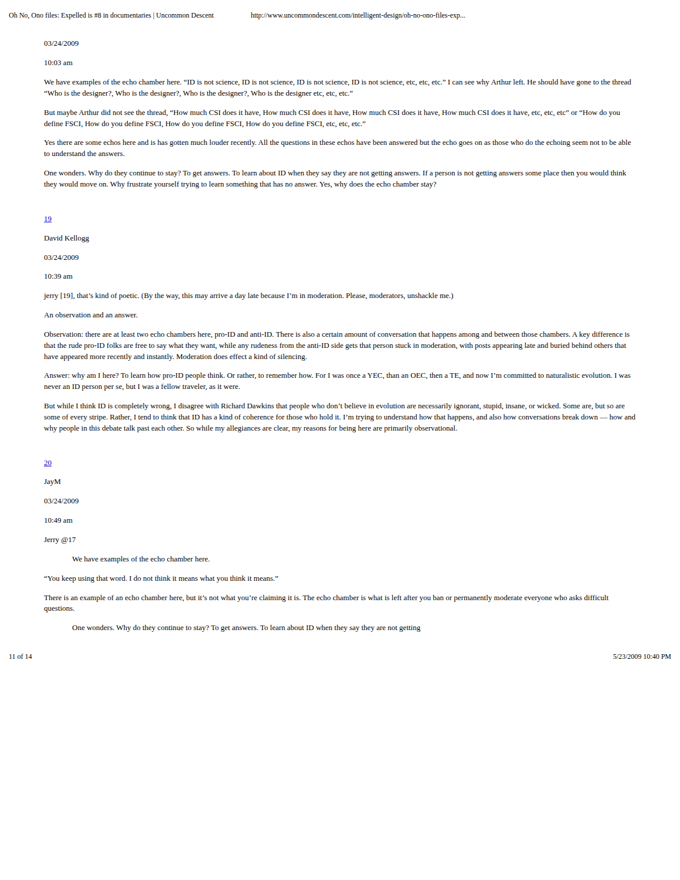Oh No, Ono files: Expelled is #8 in documentaries | Uncommon Descent http://www.uncommondescent.com/intelligent-design/oh-no-ono-files-exp...
03/24/2009
10:03 am
We have examples of the echo chamber here. “ID is not science, ID is not science, ID is not science, ID is not science, etc, etc, etc.” I can see why Arthur left. He should have gone to the thread “Who is the designer?, Who is the designer?, Who is the designer?, Who is the designer etc, etc, etc.”
But maybe Arthur did not see the thread, “How much CSI does it have, How much CSI does it have, How much CSI does it have, How much CSI does it have, etc, etc, etc” or “How do you define FSCI, How do you define FSCI, How do you define FSCI, How do you define FSCI, etc, etc, etc.”
Yes there are some echos here and is has gotten much louder recently. All the questions in these echos have been answered but the echo goes on as those who do the echoing seem not to be able to understand the answers.
One wonders. Why do they continue to stay? To get answers. To learn about ID when they say they are not getting answers. If a person is not getting answers some place then you would think they would move on. Why frustrate yourself trying to learn something that has no answer. Yes, why does the echo chamber stay?
19
David Kellogg
03/24/2009
10:39 am
jerry [19], that’s kind of poetic. (By the way, this may arrive a day late because I’m in moderation. Please, moderators, unshackle me.)
An observation and an answer.
Observation: there are at least two echo chambers here, pro-ID and anti-ID. There is also a certain amount of conversation that happens among and between those chambers. A key difference is that the rude pro-ID folks are free to say what they want, while any rudeness from the anti-ID side gets that person stuck in moderation, with posts appearing late and buried behind others that have appeared more recently and instantly. Moderation does effect a kind of silencing.
Answer: why am I here? To learn how pro-ID people think. Or rather, to remember how. For I was once a YEC, than an OEC, then a TE, and now I’m committed to naturalistic evolution. I was never an ID person per se, but I was a fellow traveler, as it were.
But while I think ID is completely wrong, I disagree with Richard Dawkins that people who don’t believe in evolution are necessarily ignorant, stupid, insane, or wicked. Some are, but so are some of every stripe. Rather, I tend to think that ID has a kind of coherence for those who hold it. I’m trying to understand how that happens, and also how conversations break down — how and why people in this debate talk past each other. So while my allegiances are clear, my reasons for being here are primarily observational.
20
JayM
03/24/2009
10:49 am
Jerry @17
We have examples of the echo chamber here.
“You keep using that word. I do not think it means what you think it means.”
There is an example of an echo chamber here, but it’s not what you’re claiming it is. The echo chamber is what is left after you ban or permanently moderate everyone who asks difficult questions.
One wonders. Why do they continue to stay? To get answers. To learn about ID when they say they are not getting
11 of 14 5/23/2009 10:40 PM